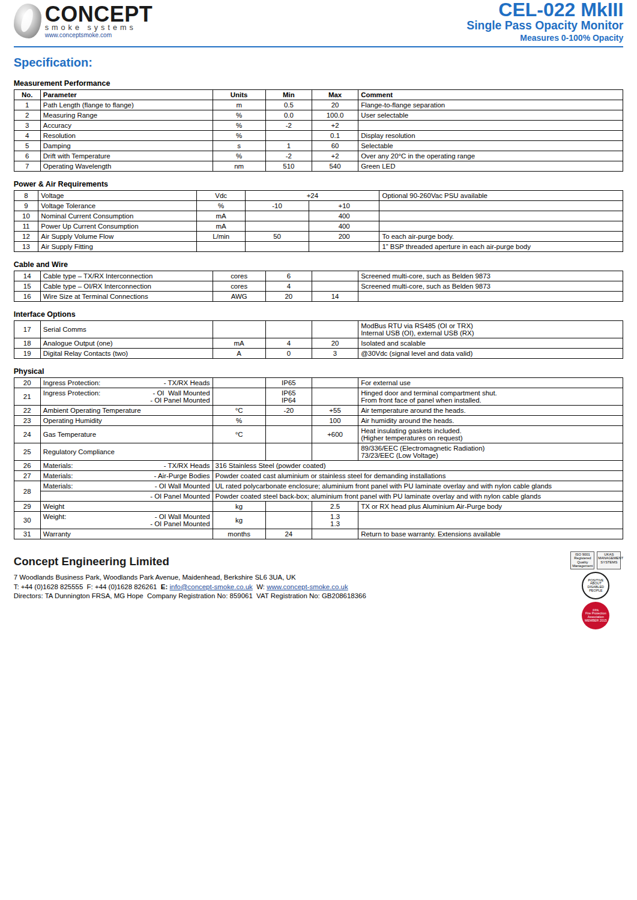CONCEPT
smoke systems
www.conceptsmoke.com
CEL-022 MkIII
Single Pass Opacity Monitor
Measures 0-100% Opacity
Specification:
Measurement Performance
| No. | Parameter | Units | Min | Max | Comment |
| --- | --- | --- | --- | --- | --- |
| 1 | Path Length (flange to flange) | m | 0.5 | 20 | Flange-to-flange separation |
| 2 | Measuring Range | % | 0.0 | 100.0 | User selectable |
| 3 | Accuracy | % | -2 | +2 | |
| 4 | Resolution | % | | 0.1 | Display resolution |
| 5 | Damping | s | 1 | 60 | Selectable |
| 6 | Drift with Temperature | % | -2 | +2 | Over any 20°C in the operating range |
| 7 | Operating Wavelength | nm | 510 | 540 | Green LED |
Power & Air Requirements
| 8 | Voltage | Vdc | +24 | Optional 90-260Vac PSU available |
| 9 | Voltage Tolerance | % | -10 | +10 | |
| 10 | Nominal Current Consumption | mA | | 400 | |
| 11 | Power Up Current Consumption | mA | | 400 | |
| 12 | Air Supply Volume Flow | L/min | 50 | 200 | To each air-purge body. |
| 13 | Air Supply Fitting | | | | 1” BSP threaded aperture in each air-purge body |
Cable and Wire
| 14 | Cable type – TX/RX Interconnection | cores | 6 | | Screened multi-core, such as Belden 9873 |
| 15 | Cable type – OI/RX Interconnection | cores | 4 | | Screened multi-core, such as Belden 9873 |
| 16 | Wire Size at Terminal Connections | AWG | 20 | 14 | |
Interface Options
| 17 | Serial Comms | | | | ModBus RTU via RS485 (OI or TRX) Internal USB (OI), external USB (RX) |
| 18 | Analogue Output (one) | mA | 4 | 20 | Isolated and scalable |
| 19 | Digital Relay Contacts (two) | A | 0 | 3 | @30Vdc (signal level and data valid) |
Physical
| 20 | Ingress Protection: - TX/RX Heads | | IP65 | | For external use |
| 21 | Ingress Protection: - OI Wall Mounted - OI Panel Mounted | | IP65 IP64 | | Hinged door and terminal compartment shut. From front face of panel when installed. |
| 22 | Ambient Operating Temperature | °C | -20 | +55 | Air temperature around the heads. |
| 23 | Operating Humidity | % | | 100 | Air humidity around the heads. |
| 24 | Gas Temperature | °C | | +600 | Heat insulating gaskets included. (Higher temperatures on request) |
| 25 | Regulatory Compliance | | | | 89/336/EEC (Electromagnetic Radiation) 73/23/EEC (Low Voltage) |
| 26 | Materials: - TX/RX Heads | 316 Stainless Steel (powder coated) |
| 27 | Materials: - Air-Purge Bodies | Powder coated cast aluminium or stainless steel for demanding installations |
| 28 | Materials: - OI Wall Mounted | UL rated polycarbonate enclosure; aluminium front panel with PU laminate overlay and with nylon cable glands |
| - OI Panel Mounted | Powder coated steel back-box; aluminium front panel with PU laminate overlay and with nylon cable glands |
| 29 | Weight | kg | | 2.5 | TX or RX head plus Aluminium Air-Purge body |
| 30 | Weight: - OI Wall Mounted - OI Panel Mounted | kg | | 1.3 1.3 | |
| 31 | Warranty | months | 24 | | Return to base warranty. Extensions available |
ISO 9001
Registered
Quality
Management
UKAS
MANAGEMENT
SYSTEMS
POSITIVE ABOUT
DISABLED PEOPLE
FPA
Fire Protection
Association
MEMBER 2015
Concept Engineering Limited
7 Woodlands Business Park, Woodlands Park Avenue, Maidenhead, Berkshire SL6 3UA, UK
T: +44 (0)1628 825555 F: +44 (0)1628 826261 E: info@concept-smoke.co.uk W: www.concept-smoke.co.uk
Directors: TA Dunnington FRSA, MG Hope Company Registration No: 859061 VAT Registration No: GB208618366